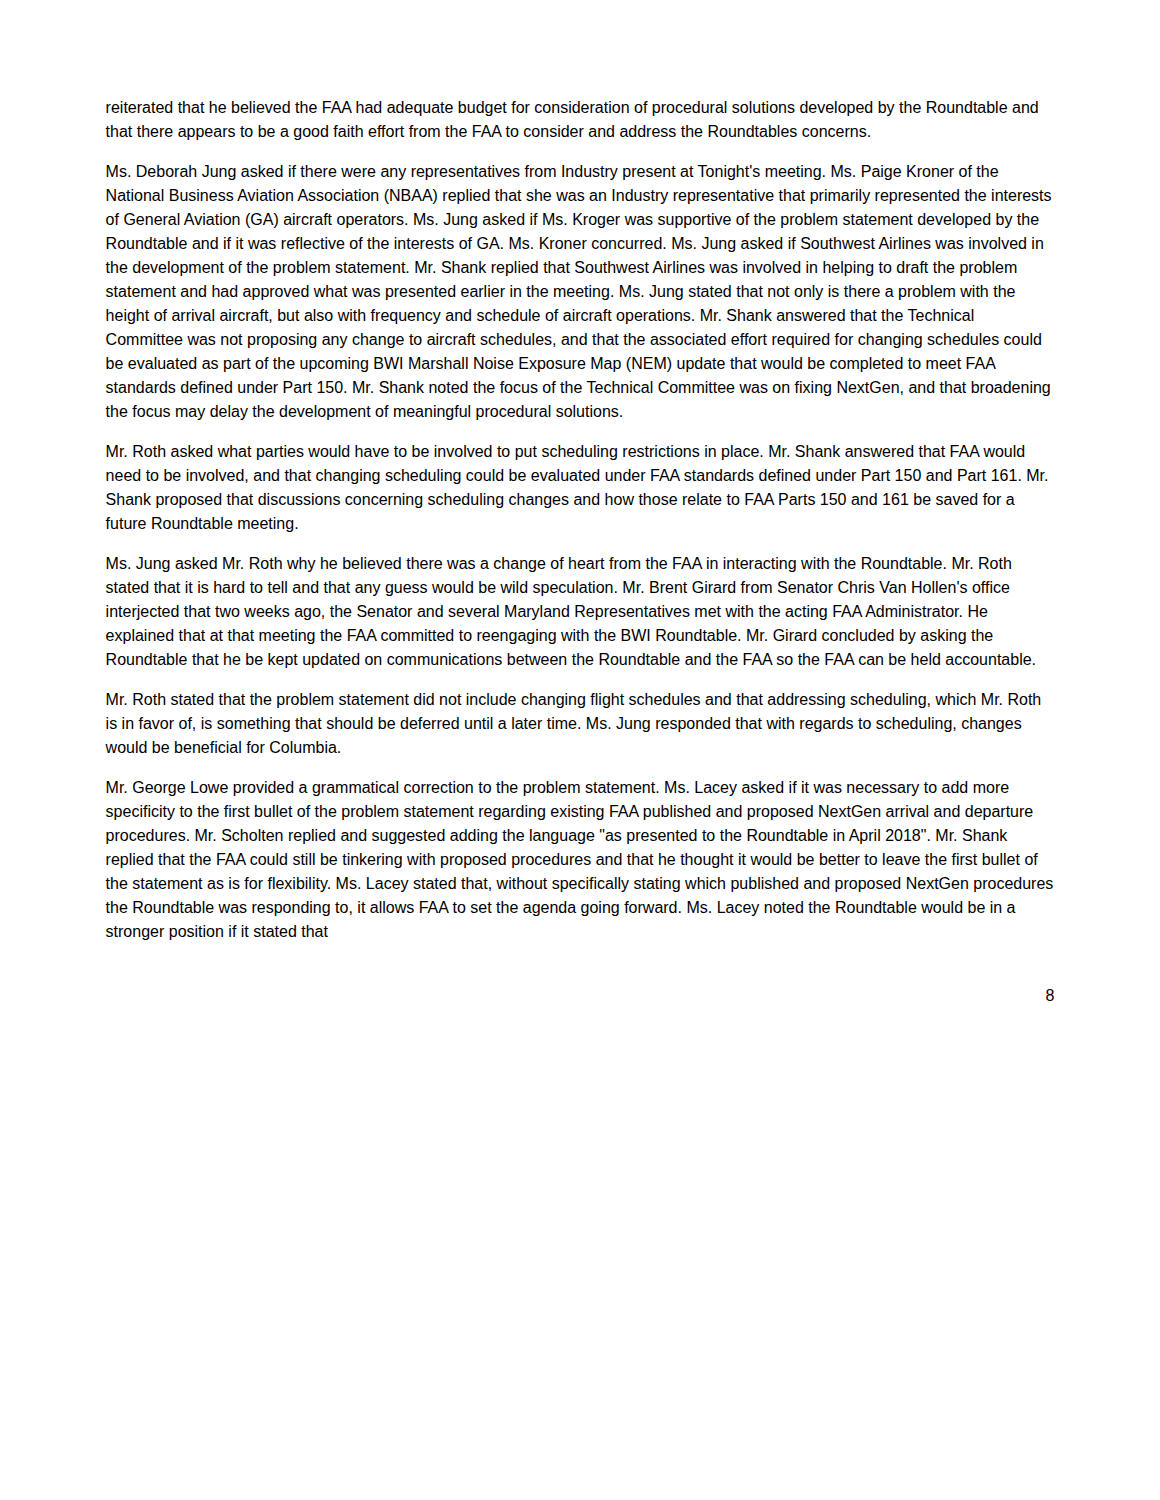reiterated that he believed the FAA had adequate budget for consideration of procedural solutions developed by the Roundtable and that there appears to be a good faith effort from the FAA to consider and address the Roundtables concerns.
Ms. Deborah Jung asked if there were any representatives from Industry present at Tonight's meeting. Ms. Paige Kroner of the National Business Aviation Association (NBAA) replied that she was an Industry representative that primarily represented the interests of General Aviation (GA) aircraft operators. Ms. Jung asked if Ms. Kroger was supportive of the problem statement developed by the Roundtable and if it was reflective of the interests of GA. Ms. Kroner concurred. Ms. Jung asked if Southwest Airlines was involved in the development of the problem statement. Mr. Shank replied that Southwest Airlines was involved in helping to draft the problem statement and had approved what was presented earlier in the meeting. Ms. Jung stated that not only is there a problem with the height of arrival aircraft, but also with frequency and schedule of aircraft operations. Mr. Shank answered that the Technical Committee was not proposing any change to aircraft schedules, and that the associated effort required for changing schedules could be evaluated as part of the upcoming BWI Marshall Noise Exposure Map (NEM) update that would be completed to meet FAA standards defined under Part 150. Mr. Shank noted the focus of the Technical Committee was on fixing NextGen, and that broadening the focus may delay the development of meaningful procedural solutions.
Mr. Roth asked what parties would have to be involved to put scheduling restrictions in place. Mr. Shank answered that FAA would need to be involved, and that changing scheduling could be evaluated under FAA standards defined under Part 150 and Part 161. Mr. Shank proposed that discussions concerning scheduling changes and how those relate to FAA Parts 150 and 161 be saved for a future Roundtable meeting.
Ms. Jung asked Mr. Roth why he believed there was a change of heart from the FAA in interacting with the Roundtable. Mr. Roth stated that it is hard to tell and that any guess would be wild speculation. Mr. Brent Girard from Senator Chris Van Hollen's office interjected that two weeks ago, the Senator and several Maryland Representatives met with the acting FAA Administrator. He explained that at that meeting the FAA committed to reengaging with the BWI Roundtable. Mr. Girard concluded by asking the Roundtable that he be kept updated on communications between the Roundtable and the FAA so the FAA can be held accountable.
Mr. Roth stated that the problem statement did not include changing flight schedules and that addressing scheduling, which Mr. Roth is in favor of, is something that should be deferred until a later time. Ms. Jung responded that with regards to scheduling, changes would be beneficial for Columbia.
Mr. George Lowe provided a grammatical correction to the problem statement. Ms. Lacey asked if it was necessary to add more specificity to the first bullet of the problem statement regarding existing FAA published and proposed NextGen arrival and departure procedures. Mr. Scholten replied and suggested adding the language "as presented to the Roundtable in April 2018". Mr. Shank replied that the FAA could still be tinkering with proposed procedures and that he thought it would be better to leave the first bullet of the statement as is for flexibility. Ms. Lacey stated that, without specifically stating which published and proposed NextGen procedures the Roundtable was responding to, it allows FAA to set the agenda going forward. Ms. Lacey noted the Roundtable would be in a stronger position if it stated that
8